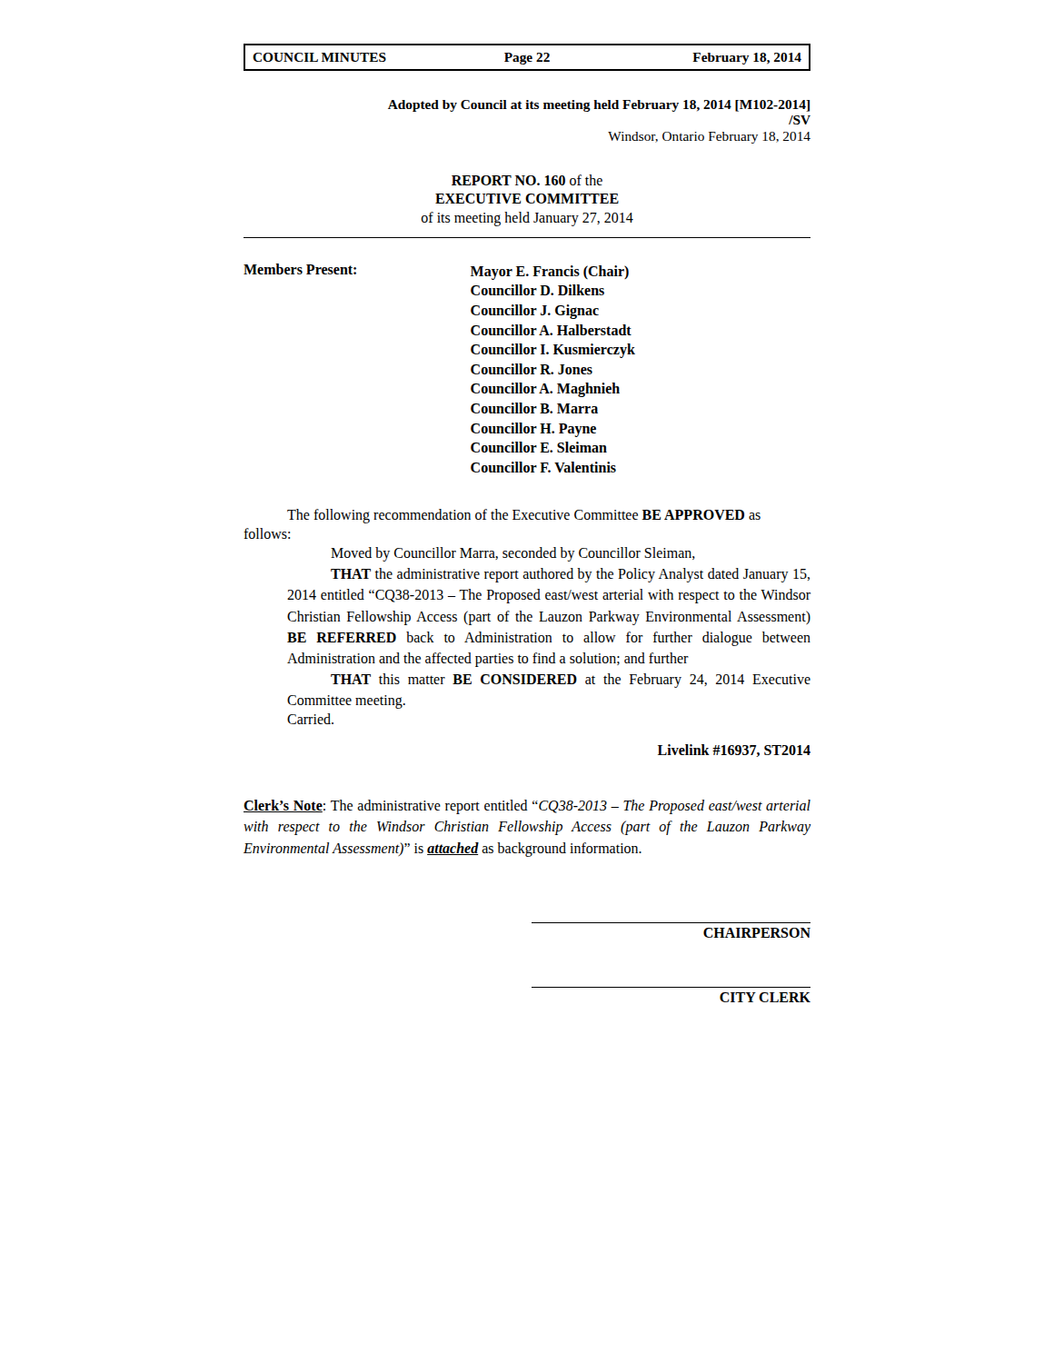COUNCIL MINUTES
Page 22
February 18, 2014
Adopted by Council at its meeting held February 18, 2014 [M102-2014]
/SV
Windsor, Ontario February 18, 2014
REPORT NO. 160 of the
EXECUTIVE COMMITTEE
of its meeting held January 27, 2014
Members Present:
Mayor E. Francis (Chair)
Councillor D. Dilkens
Councillor J. Gignac
Councillor A. Halberstadt
Councillor I. Kusmierczyk
Councillor R. Jones
Councillor A. Maghnieh
Councillor B. Marra
Councillor H. Payne
Councillor E. Sleiman
Councillor F. Valentinis
The following recommendation of the Executive Committee BE APPROVED as
follows:
Moved by Councillor Marra, seconded by Councillor Sleiman,
THAT the administrative report authored by the Policy Analyst dated January 15, 2014 entitled “CQ38-2013 – The Proposed east/west arterial with respect to the Windsor Christian Fellowship Access (part of the Lauzon Parkway Environmental Assessment) BE REFERRED back to Administration to allow for further dialogue between Administration and the affected parties to find a solution; and further
THAT this matter BE CONSIDERED at the February 24, 2014 Executive Committee meeting.
Carried.
Livelink #16937, ST2014
Clerk’s Note: The administrative report entitled “CQ38-2013 – The Proposed east/west arterial with respect to the Windsor Christian Fellowship Access (part of the Lauzon Parkway Environmental Assessment)” is attached as background information.
CHAIRPERSON
CITY CLERK